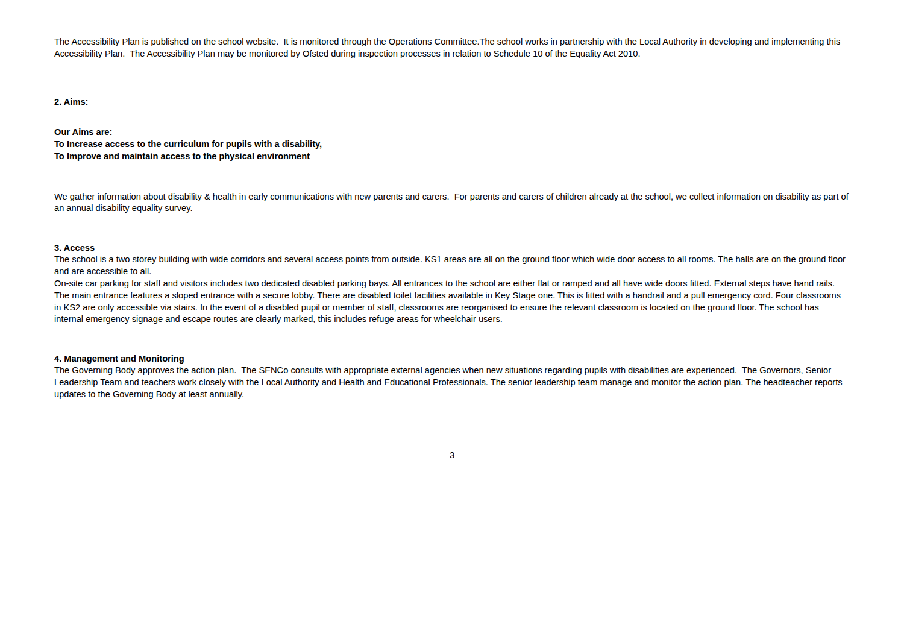The Accessibility Plan is published on the school website. It is monitored through the Operations Committee.The school works in partnership with the Local Authority in developing and implementing this Accessibility Plan. The Accessibility Plan may be monitored by Ofsted during inspection processes in relation to Schedule 10 of the Equality Act 2010.
2. Aims:
Our Aims are:
To Increase access to the curriculum for pupils with a disability,
To Improve and maintain access to the physical environment
We gather information about disability & health in early communications with new parents and carers. For parents and carers of children already at the school, we collect information on disability as part of an annual disability equality survey.
3. Access
The school is a two storey building with wide corridors and several access points from outside. KS1 areas are all on the ground floor which wide door access to all rooms. The halls are on the ground floor and are accessible to all.
On-site car parking for staff and visitors includes two dedicated disabled parking bays. All entrances to the school are either flat or ramped and all have wide doors fitted. External steps have hand rails. The main entrance features a sloped entrance with a secure lobby. There are disabled toilet facilities available in Key Stage one. This is fitted with a handrail and a pull emergency cord. Four classrooms in KS2 are only accessible via stairs. In the event of a disabled pupil or member of staff, classrooms are reorganised to ensure the relevant classroom is located on the ground floor. The school has internal emergency signage and escape routes are clearly marked, this includes refuge areas for wheelchair users.
4. Management and Monitoring
The Governing Body approves the action plan. The SENCo consults with appropriate external agencies when new situations regarding pupils with disabilities are experienced. The Governors, Senior Leadership Team and teachers work closely with the Local Authority and Health and Educational Professionals. The senior leadership team manage and monitor the action plan. The headteacher reports updates to the Governing Body at least annually.
3